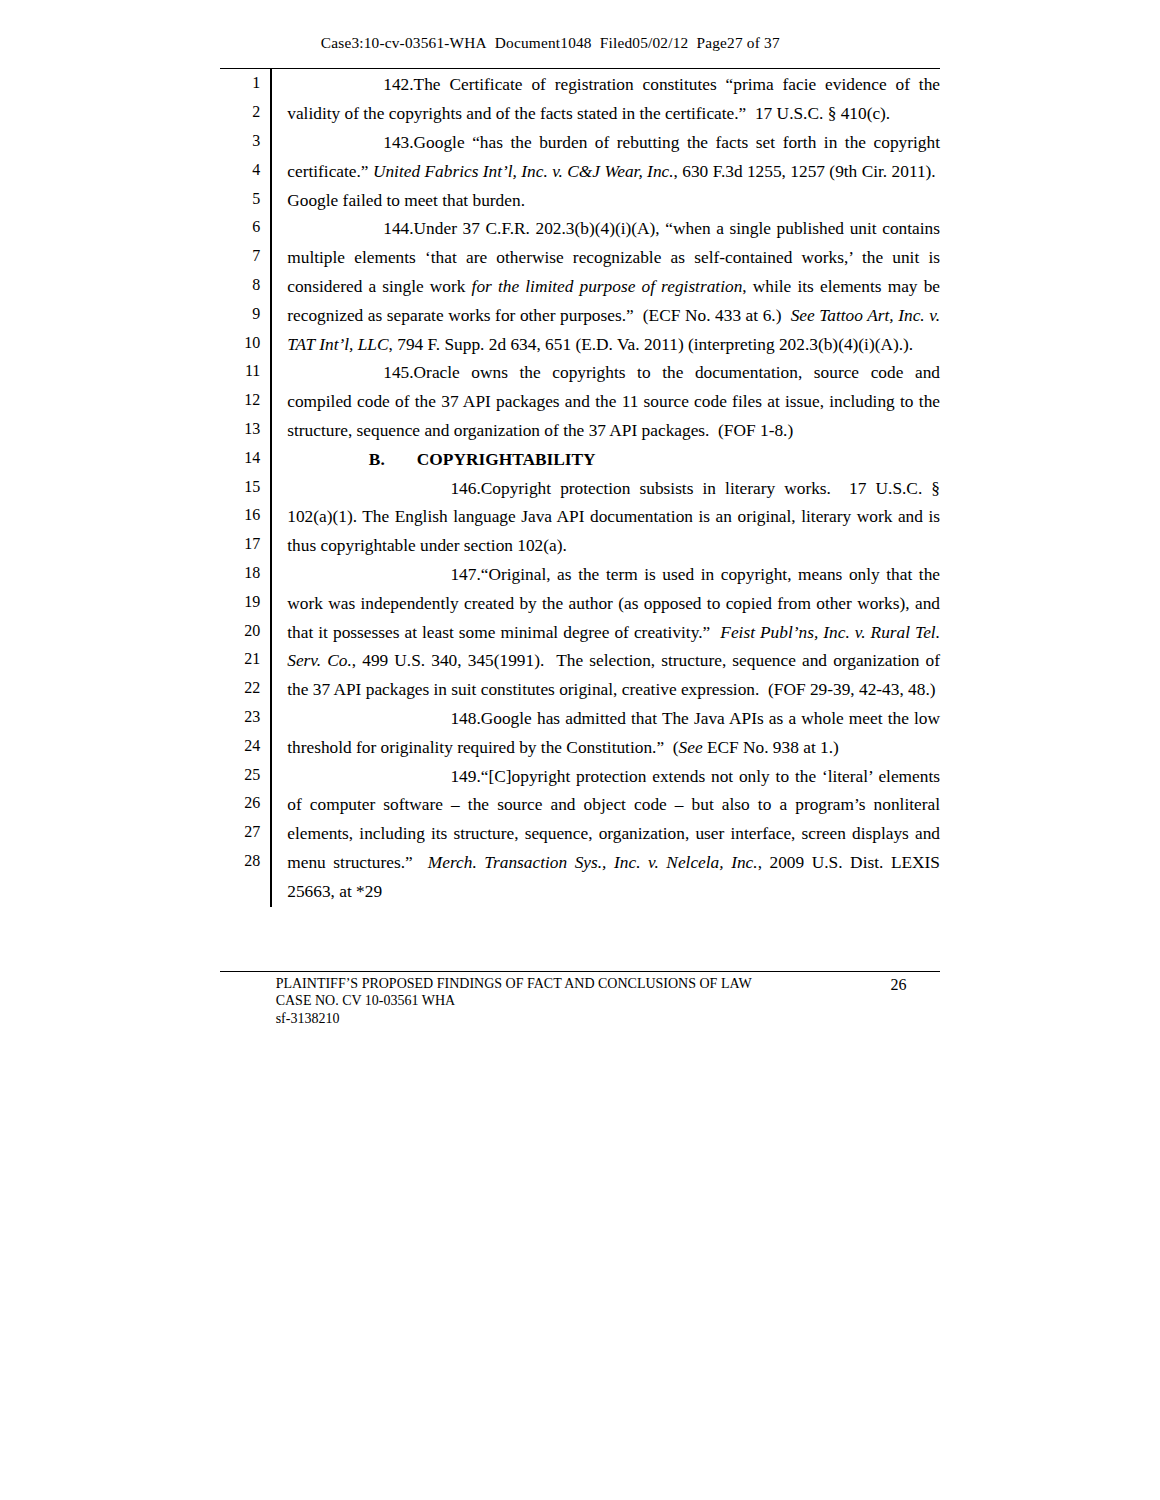Case3:10-cv-03561-WHA Document1048 Filed05/02/12 Page27 of 37
1
2
3
4
5
6
7
8
9
10
11
12
13
14
15
16
17
18
19
20
21
22
23
24
25
26
27
28
142. The Certificate of registration constitutes “prima facie evidence of the validity of the copyrights and of the facts stated in the certificate.” 17 U.S.C. § 410(c).
143. Google “has the burden of rebutting the facts set forth in the copyright certificate.” United Fabrics Int’l, Inc. v. C&J Wear, Inc., 630 F.3d 1255, 1257 (9th Cir. 2011). Google failed to meet that burden.
144. Under 37 C.F.R. 202.3(b)(4)(i)(A), “when a single published unit contains multiple elements ‘that are otherwise recognizable as self-contained works,’ the unit is considered a single work for the limited purpose of registration, while its elements may be recognized as separate works for other purposes.” (ECF No. 433 at 6.) See Tattoo Art, Inc. v. TAT Int’l, LLC, 794 F. Supp. 2d 634, 651 (E.D. Va. 2011) (interpreting 202.3(b)(4)(i)(A).).
145. Oracle owns the copyrights to the documentation, source code and compiled code of the 37 API packages and the 11 source code files at issue, including to the structure, sequence and organization of the 37 API packages. (FOF 1-8.)
B. COPYRIGHTABILITY
146. Copyright protection subsists in literary works. 17 U.S.C. § 102(a)(1). The English language Java API documentation is an original, literary work and is thus copyrightable under section 102(a).
147.“Original, as the term is used in copyright, means only that the work was independently created by the author (as opposed to copied from other works), and that it possesses at least some minimal degree of creativity.” Feist Publ’ns, Inc. v. Rural Tel. Serv. Co., 499 U.S. 340, 345(1991). The selection, structure, sequence and organization of the 37 API packages in suit constitutes original, creative expression. (FOF 29-39, 42-43, 48.)
148. Google has admitted that The Java APIs as a whole meet the low threshold for originality required by the Constitution.” (See ECF No. 938 at 1.)
149.“[C]opyright protection extends not only to the ‘literal’ elements of computer software – the source and object code – but also to a program’s nonliteral elements, including its structure, sequence, organization, user interface, screen displays and menu structures.” Merch. Transaction Sys., Inc. v. Nelcela, Inc., 2009 U.S. Dist. LEXIS 25663, at *29
PLAINTIFF’S PROPOSED FINDINGS OF FACT AND CONCLUSIONS OF LAW
CASE NO. CV 10-03561 WHA
sf-3138210
26